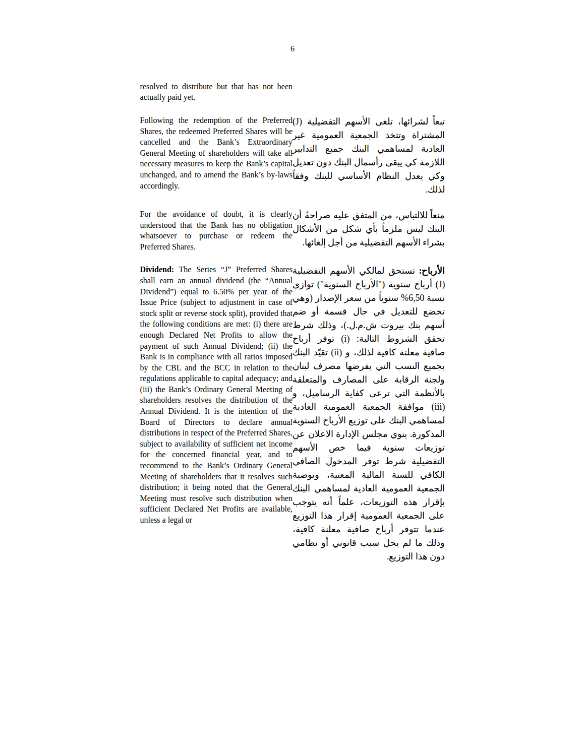6
| resolved to distribute but that has not been actually paid yet. | |
| Following the redemption of the Preferred Shares, the redeemed Preferred Shares will be cancelled and the Bank’s Extraordinary General Meeting of shareholders will take all necessary measures to keep the Bank’s capital unchanged, and to amend the Bank’s by-laws accordingly. | تبعاً لشرائها، تلغى الأسهم التفضيلية (J) المشتراة وتتخذ الجمعية العمومية غير العادية لمساهمي البنك جميع التدابير اللازمة كي يبقى رأسمال البنك دون تعديل وكي يعدل النظام الأساسي للبنك وفقاً لذلك. |
| For the avoidance of doubt, it is clearly understood that the Bank has no obligation whatsoever to purchase or redeem the Preferred Shares. | منعاً للالتباس، من المتفق عليه صراحةً أن البنك ليس ملزماً بأي شكل من الأشكال بشراء الأسهم التفضيلية من أجل إلغائها. |
| Dividend: The Series “J” Preferred Shares shall earn an annual dividend (the “Annual Dividend”) equal to 6.50% per year of the Issue Price (subject to adjustment in case of stock split or reverse stock split), provided that the following conditions are met: (i) there are enough Declared Net Profits to allow the payment of such Annual Dividend; (ii) the Bank is in compliance with all ratios imposed by the CBL and the BCC in relation to the regulations applicable to capital adequacy; and (iii) the Bank’s Ordinary General Meeting of shareholders resolves the distribution of the Annual Dividend. It is the intention of the Board of Directors to declare annual distributions in respect of the Preferred Shares, subject to availability of sufficient net income for the concerned financial year, and to recommend to the Bank’s Ordinary General Meeting of shareholders that it resolves such distribution; it being noted that the General Meeting must resolve such distribution when sufficient Declared Net Profits are available, unless a legal or | الأرباح: تستحق لمالكي الأسهم التفضيلية (J) أرباح سنوية ("الأرباح السنوية") توازي نسبة 6,50% سنوياً من سعر الإصدار (وهي تخضع للتعديل في حال قسمة أو ضم أسهم بنك بيروت ش.م.ل.)، وذلك شرط تحقق الشروط التالية: (i) توفر أرباح صافية معلنة كافية لذلك، و (ii) تقيّد البنك بجميع النسب التي يفرضها مصرف لبنان ولجنة الرقابة على المصارف والمتعلقة بالأنظمة التي ترعى كفاية الرساميل، و (iii) موافقة الجمعية العمومية العادية لمساهمي البنك على توزيع الأرباح السنوية المذكورة. ينوي مجلس الإدارة الاعلان عن توزيعات سنوية فيما خص الأسهم التفضيلية شرط توفر المدخول الصافي الكافي للسنة المالية المعنية، وتوصية الجمعية العمومية العادية لمساهمي البنك بإقرار هذه التوزيعات، علماً أنه يتوجب على الجمعية العمومية إقرار هذا التوزيع عندما تتوفر أرباح صافية معلنة كافية، وذلك ما لم يحل سبب قانوني أو نظامي دون هذا التوزيع. |